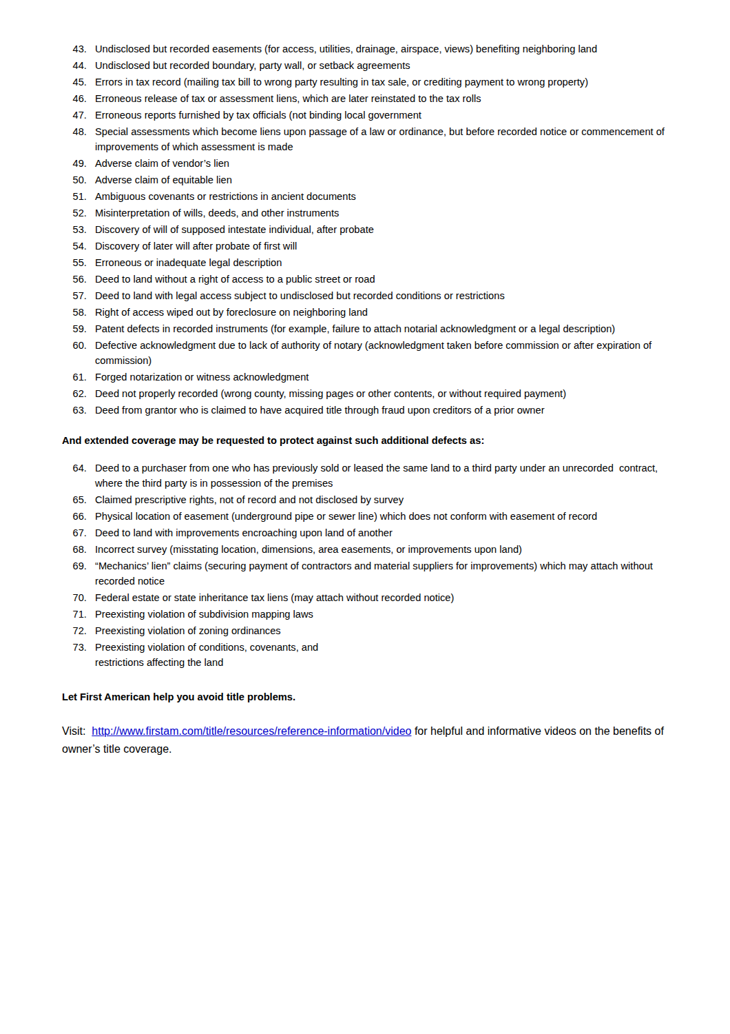Undisclosed but recorded easements (for access, utilities, drainage, airspace, views) benefiting neighboring land
Undisclosed but recorded boundary, party wall, or setback agreements
Errors in tax record (mailing tax bill to wrong party resulting in tax sale, or crediting payment to wrong property)
Erroneous release of tax or assessment liens, which are later reinstated to the tax rolls
Erroneous reports furnished by tax officials (not binding local government
Special assessments which become liens upon passage of a law or ordinance, but before recorded notice or commencement of improvements of which assessment is made
Adverse claim of vendor’s lien
Adverse claim of equitable lien
Ambiguous covenants or restrictions in ancient documents
Misinterpretation of wills, deeds, and other instruments
Discovery of will of supposed intestate individual, after probate
Discovery of later will after probate of first will
Erroneous or inadequate legal description
Deed to land without a right of access to a public street or road
Deed to land with legal access subject to undisclosed but recorded conditions or restrictions
Right of access wiped out by foreclosure on neighboring land
Patent defects in recorded instruments (for example, failure to attach notarial acknowledgment or a legal description)
Defective acknowledgment due to lack of authority of notary (acknowledgment taken before commission or after expiration of commission)
Forged notarization or witness acknowledgment
Deed not properly recorded (wrong county, missing pages or other contents, or without required payment)
Deed from grantor who is claimed to have acquired title through fraud upon creditors of a prior owner
And extended coverage may be requested to protect against such additional defects as:
Deed to a purchaser from one who has previously sold or leased the same land to a third party under an unrecorded contract, where the third party is in possession of the premises
Claimed prescriptive rights, not of record and not disclosed by survey
Physical location of easement (underground pipe or sewer line) which does not conform with easement of record
Deed to land with improvements encroaching upon land of another
Incorrect survey (misstating location, dimensions, area easements, or improvements upon land)
“Mechanics’ lien” claims (securing payment of contractors and material suppliers for improvements) which may attach without recorded notice
Federal estate or state inheritance tax liens (may attach without recorded notice)
Preexisting violation of subdivision mapping laws
Preexisting violation of zoning ordinances
Preexisting violation of conditions, covenants, and
restrictions affecting the land
Let First American help you avoid title problems.
Visit: http://www.firstam.com/title/resources/reference-information/video for helpful and informative videos on the benefits of owner’s title coverage.